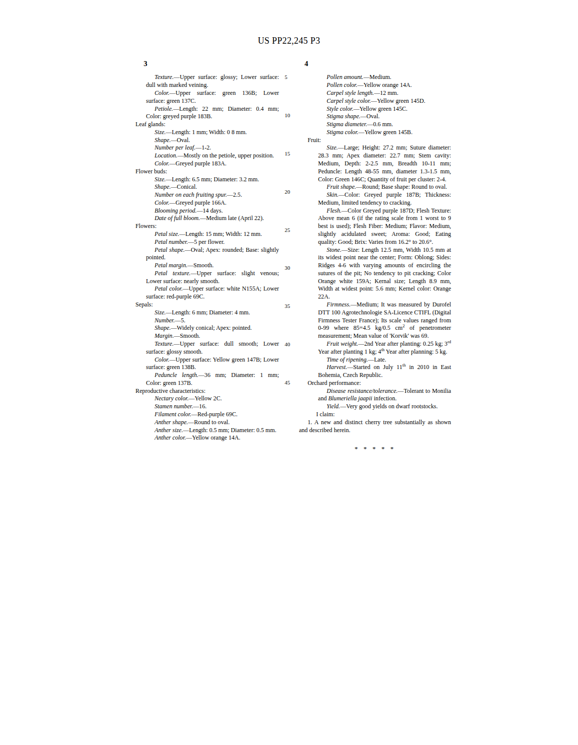US PP22,245 P3
3 4
Texture.—Upper surface: glossy; Lower surface: dull with marked veining.
Color.—Upper surface: green 136B; Lower surface: green 137C.
Petiole.—Length: 22 mm; Diameter: 0.4 mm; Color: greyed purple 183B.
Leaf glands:
Size.—Length: 1 mm; Width: 0 8 mm.
Shape.—Oval.
Number per leaf.—1-2.
Location.—Mostly on the petiole, upper position.
Color.—Greyed purple 183A.
Flower buds:
Size.—Length: 6.5 mm; Diameter: 3.2 mm.
Shape.—Conical.
Number on each fruiting spur.—2.5.
Color.—Greyed purple 166A.
Blooming period.—14 days.
Date of full bloom.—Medium late (April 22).
Flowers:
Petal size.—Length: 15 mm; Width: 12 mm.
Petal number.—5 per flower.
Petal shape.—Oval; Apex: rounded; Base: slightly pointed.
Petal margin.—Smooth.
Petal texture.—Upper surface: slight venous; Lower surface: nearly smooth.
Petal color.—Upper surface: white N155A; Lower surface: red-purple 69C.
Sepals:
Size.—Length: 6 mm; Diameter: 4 mm.
Number.—5.
Shape.—Widely conical; Apex: pointed.
Margin.—Smooth.
Texture.—Upper surface: dull smooth; Lower surface: glossy smooth.
Color.—Upper surface: Yellow green 147B; Lower surface: green 138B.
Peduncle length.—36 mm; Diameter: 1 mm; Color: green 137B.
Reproductive characteristics:
Nectary color.—Yellow 2C.
Stamen number.—16.
Filament color.—Red-purple 69C.
Anther shape.—Round to oval.
Anther size.—Length: 0.5 mm; Diameter: 0.5 mm.
Anther color.—Yellow orange 14A.
5 10 15 20 25 30 35 40 45
Pollen amount.—Medium.
Pollen color.—Yellow orange 14A.
Carpel style length.—12 mm.
Carpel style color.—Yellow green 145D.
Style color.—Yellow green 145C.
Stigma shape.—Oval.
Stigma diameter.—0.6 mm.
Stigma color.—Yellow green 145B.
Fruit:
Size.—Large; Height: 27.2 mm; Suture diameter: 28.3 mm; Apex diameter: 22.7 mm; Stem cavity: Medium, Depth: 2-2.5 mm, Breadth 10-11 mm; Peduncle: Length 48-55 mm, diameter 1.3-1.5 mm, Color: Green 146C; Quantity of fruit per cluster: 2-4.
Fruit shape.—Round; Base shape: Round to oval.
Skin.—Color: Greyed purple 187B; Thickness: Medium, limited tendency to cracking.
Flesh.—Color Greyed purple 187D; Flesh Texture: Above mean 6 (if the rating scale from 1 worst to 9 best is used); Flesh Fiber: Medium; Flavor: Medium, slightly acidulated sweet; Aroma: Good; Eating quality: Good; Brix: Varies from 16.2° to 20.6°.
Stone.—Size: Length 12.5 mm, Width 10.5 mm at its widest point near the center; Form: Oblong; Sides: Ridges 4-6 with varying amounts of encircling the sutures of the pit; No tendency to pit cracking; Color Orange white 159A; Kernal size; Length 8.9 mm, Width at widest point: 5.6 mm; Kernel color: Orange 22A.
Firmness.—Medium; It was measured by Durofel DTT 100 Agrotechnologie SA-Licence CTIFL (Digital Firmness Tester France); Its scale values ranged from 0-99 where 85=4.5 kg/0.5 cm2 of penetrometer measurement; Mean value of 'Korvik' was 69.
Fruit weight.—2nd Year after planting: 0.25 kg; 3rd Year after planting 1 kg; 4th Year after planning: 5 kg.
Time of ripening.—Late.
Harvest.—Started on July 11th in 2010 in East Bohemia, Czech Republic.
Orchard performance:
Disease resistance/tolerance.—Tolerant to Monilia and Blumeriella jaapii infection.
Yield.—Very good yields on dwarf rootstocks.
I claim:
1. A new and distinct cherry tree substantially as shown and described herein.
* * * * *